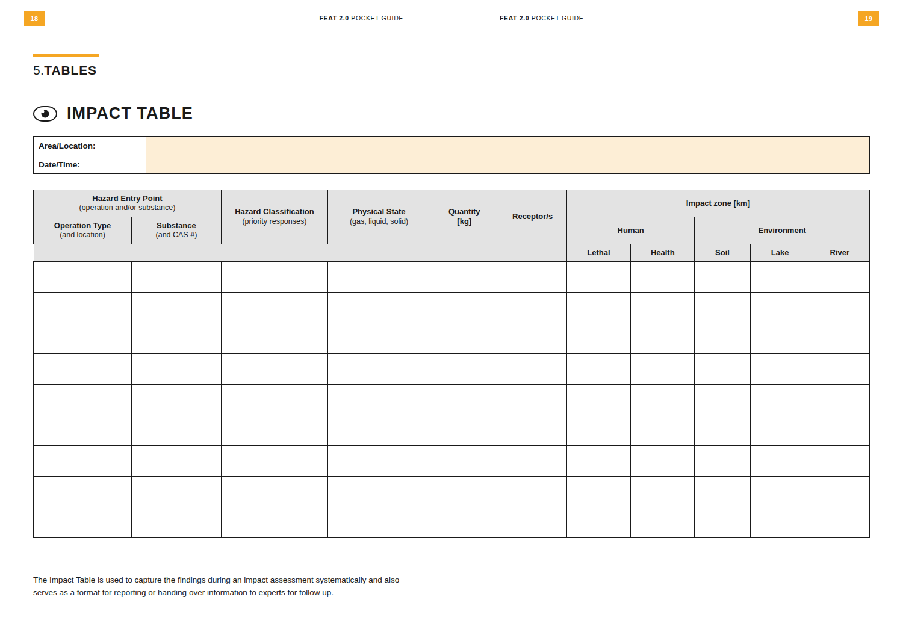18
FEAT 2.0 POCKET GUIDE FEAT 2.0 POCKET GUIDE
19
5.TABLES
IMPACT TABLE
| Area/Location: | |
| Date/Time: | |
| Hazard Entry Point (operation and/or substance) | Hazard Classification (priority responses) | Physical State (gas, liquid, solid) | Quantity [kg] | Receptor/s | Impact zone [km] |
| --- | --- | --- | --- | --- | --- |
| Operation Type (and location) | Substance (and CAS #) | Human | Environment |
| | | | | | | Lethal | Health | Soil | Lake | River |
The Impact Table is used to capture the findings during an impact assessment systematically and also serves as a format for reporting or handing over information to experts for follow up.